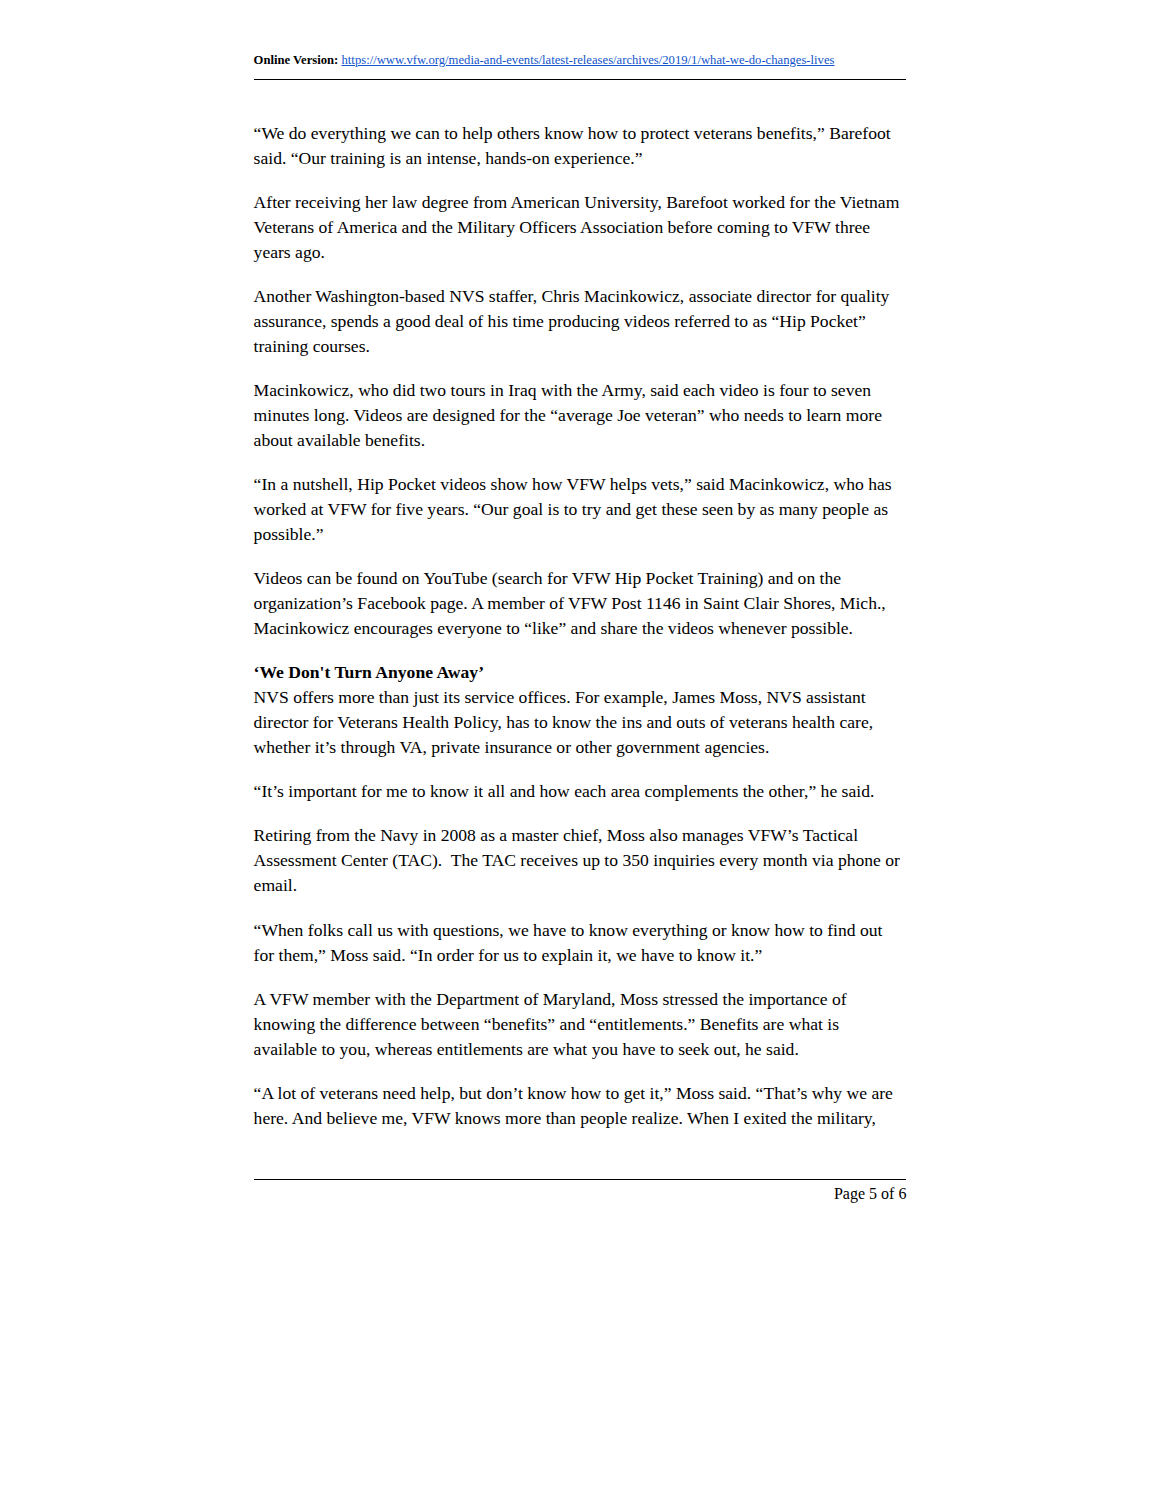Online Version: https://www.vfw.org/media-and-events/latest-releases/archives/2019/1/what-we-do-changes-lives
“We do everything we can to help others know how to protect veterans benefits,” Barefoot said. “Our training is an intense, hands-on experience.”
After receiving her law degree from American University, Barefoot worked for the Vietnam Veterans of America and the Military Officers Association before coming to VFW three years ago.
Another Washington-based NVS staffer, Chris Macinkowicz, associate director for quality assurance, spends a good deal of his time producing videos referred to as “Hip Pocket” training courses.
Macinkowicz, who did two tours in Iraq with the Army, said each video is four to seven minutes long. Videos are designed for the “average Joe veteran” who needs to learn more about available benefits.
“In a nutshell, Hip Pocket videos show how VFW helps vets,” said Macinkowicz, who has worked at VFW for five years. “Our goal is to try and get these seen by as many people as possible.”
Videos can be found on YouTube (search for VFW Hip Pocket Training) and on the organization’s Facebook page. A member of VFW Post 1146 in Saint Clair Shores, Mich., Macinkowicz encourages everyone to “like” and share the videos whenever possible.
‘We Don't Turn Anyone Away’
NVS offers more than just its service offices. For example, James Moss, NVS assistant director for Veterans Health Policy, has to know the ins and outs of veterans health care, whether it’s through VA, private insurance or other government agencies.
“It’s important for me to know it all and how each area complements the other,” he said.
Retiring from the Navy in 2008 as a master chief, Moss also manages VFW’s Tactical Assessment Center (TAC). The TAC receives up to 350 inquiries every month via phone or email.
“When folks call us with questions, we have to know everything or know how to find out for them,” Moss said. “In order for us to explain it, we have to know it.”
A VFW member with the Department of Maryland, Moss stressed the importance of knowing the difference between “benefits” and “entitlements.” Benefits are what is available to you, whereas entitlements are what you have to seek out, he said.
“A lot of veterans need help, but don’t know how to get it,” Moss said. “That’s why we are here. And believe me, VFW knows more than people realize. When I exited the military,
Page 5 of 6